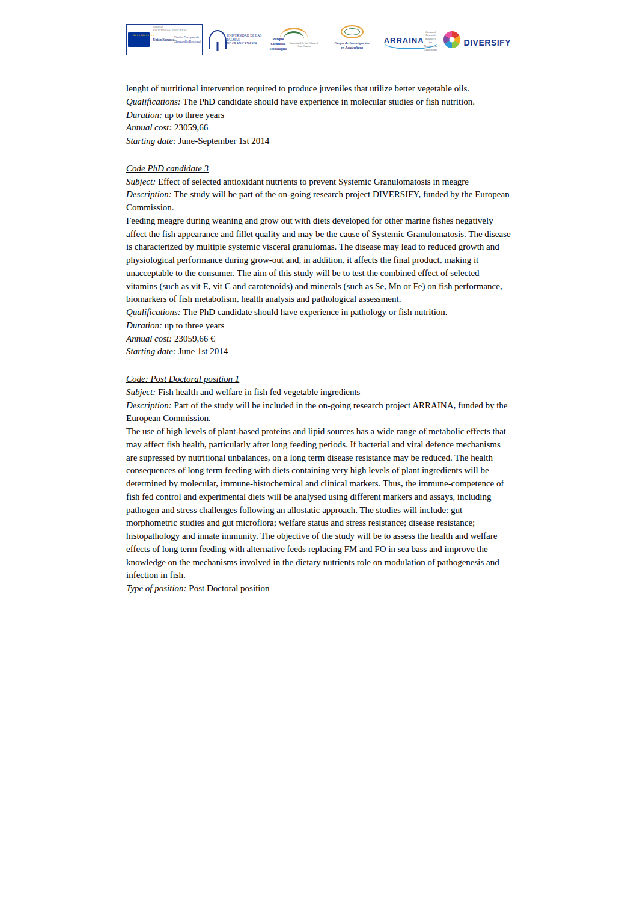canarias
OBJETIVO de PROGRESO Unión Europea Fondo Europeo de
Desarrollo Regional
UNIVERSIDAD DE LAS PALMAS
DE GRAN CANARIA
Parque Científico
Tecnológico Universidad de Las Palmas de Gran Canaria
Grupo de Investigación
en Acuicultura
ARRAINA Advanced Research Initiatives for
Nutrition & Aquaculture
DIVERSIFY
lenght of nutritional intervention required to produce juveniles that utilize better vegetable oils.
Qualifications: The PhD candidate should have experience in molecular studies or fish nutrition.
Duration: up to three years
Annual cost: 23059,66
Starting date: June-September 1st 2014
Code PhD candidate 3
Subject: Effect of selected antioxidant nutrients to prevent Systemic Granulomatosis in meagre
Description: The study will be part of the on-going research project DIVERSIFY, funded by the European Commission.
Feeding meagre during weaning and grow out with diets developed for other marine fishes negatively affect the fish appearance and fillet quality and may be the cause of Systemic Granulomatosis. The disease is characterized by multiple systemic visceral granulomas. The disease may lead to reduced growth and physiological performance during grow-out and, in addition, it affects the final product, making it unacceptable to the consumer. The aim of this study will be to test the combined effect of selected vitamins (such as vit E, vit C and carotenoids) and minerals (such as Se, Mn or Fe) on fish performance, biomarkers of fish metabolism, health analysis and pathological assessment.
Qualifications: The PhD candidate should have experience in pathology or fish nutrition.
Duration: up to three years
Annual cost: 23059,66 €
Starting date: June 1st 2014
Code: Post Doctoral position 1
Subject: Fish health and welfare in fish fed vegetable ingredients
Description: Part of the study will be included in the on-going research project ARRAINA, funded by the European Commission.
The use of high levels of plant-based proteins and lipid sources has a wide range of metabolic effects that may affect fish health, particularly after long feeding periods. If bacterial and viral defence mechanisms are supressed by nutritional unbalances, on a long term disease resistance may be reduced. The health consequences of long term feeding with diets containing very high levels of plant ingredients will be determined by molecular, immune-histochemical and clinical markers. Thus, the immune-competence of fish fed control and experimental diets will be analysed using different markers and assays, including pathogen and stress challenges following an allostatic approach. The studies will include: gut morphometric studies and gut microflora; welfare status and stress resistance; disease resistance; histopathology and innate immunity. The objective of the study will be to assess the health and welfare effects of long term feeding with alternative feeds replacing FM and FO in sea bass and improve the knowledge on the mechanisms involved in the dietary nutrients role on modulation of pathogenesis and infection in fish.
Type of position: Post Doctoral position